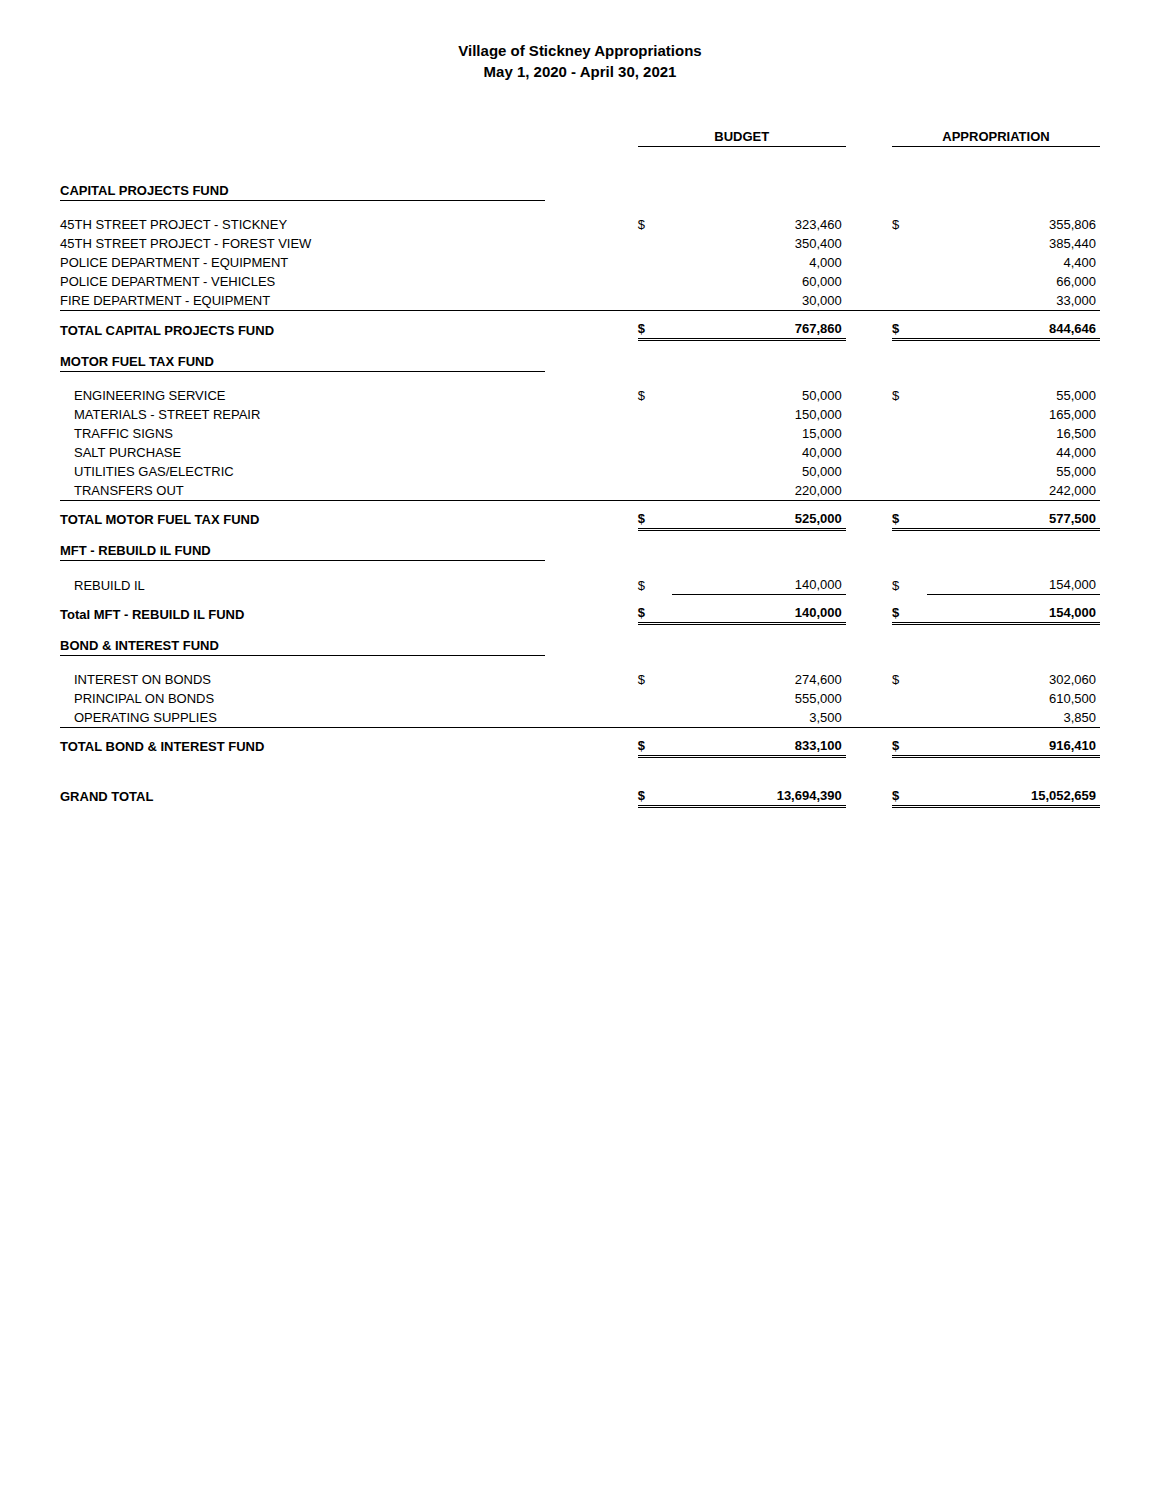Village of Stickney Appropriations
May 1, 2020 - April 30, 2021
| | | BUDGET | | APPROPRIATION |
| CAPITAL PROJECTS FUND | |
| 45TH STREET PROJECT - STICKNEY | | $ | 323,460 | | $ | 355,806 |
| 45TH STREET PROJECT - FOREST VIEW | | | 350,400 | | | 385,440 |
| POLICE DEPARTMENT - EQUIPMENT | | | 4,000 | | | 4,400 |
| POLICE DEPARTMENT - VEHICLES | | | 60,000 | | | 66,000 |
| FIRE DEPARTMENT - EQUIPMENT | | | 30,000 | | | 33,000 |
| TOTAL CAPITAL PROJECTS FUND | | $ | 767,860 | | $ | 844,646 |
| MOTOR FUEL TAX FUND | |
| ENGINEERING SERVICE | | $ | 50,000 | | $ | 55,000 |
| MATERIALS - STREET REPAIR | | | 150,000 | | | 165,000 |
| TRAFFIC SIGNS | | | 15,000 | | | 16,500 |
| SALT PURCHASE | | | 40,000 | | | 44,000 |
| UTILITIES GAS/ELECTRIC | | | 50,000 | | | 55,000 |
| TRANSFERS OUT | | | 220,000 | | | 242,000 |
| TOTAL MOTOR FUEL TAX FUND | | $ | 525,000 | | $ | 577,500 |
| MFT - REBUILD IL FUND | |
| REBUILD IL | | $ | 140,000 | | $ | 154,000 |
| Total MFT - REBUILD IL FUND | | $ | 140,000 | | $ | 154,000 |
| BOND & INTEREST FUND | |
| INTEREST ON BONDS | | $ | 274,600 | | $ | 302,060 |
| PRINCIPAL ON BONDS | | | 555,000 | | | 610,500 |
| OPERATING SUPPLIES | | | 3,500 | | | 3,850 |
| TOTAL BOND & INTEREST FUND | | $ | 833,100 | | $ | 916,410 |
| GRAND TOTAL | | $ | 13,694,390 | | $ | 15,052,659 |